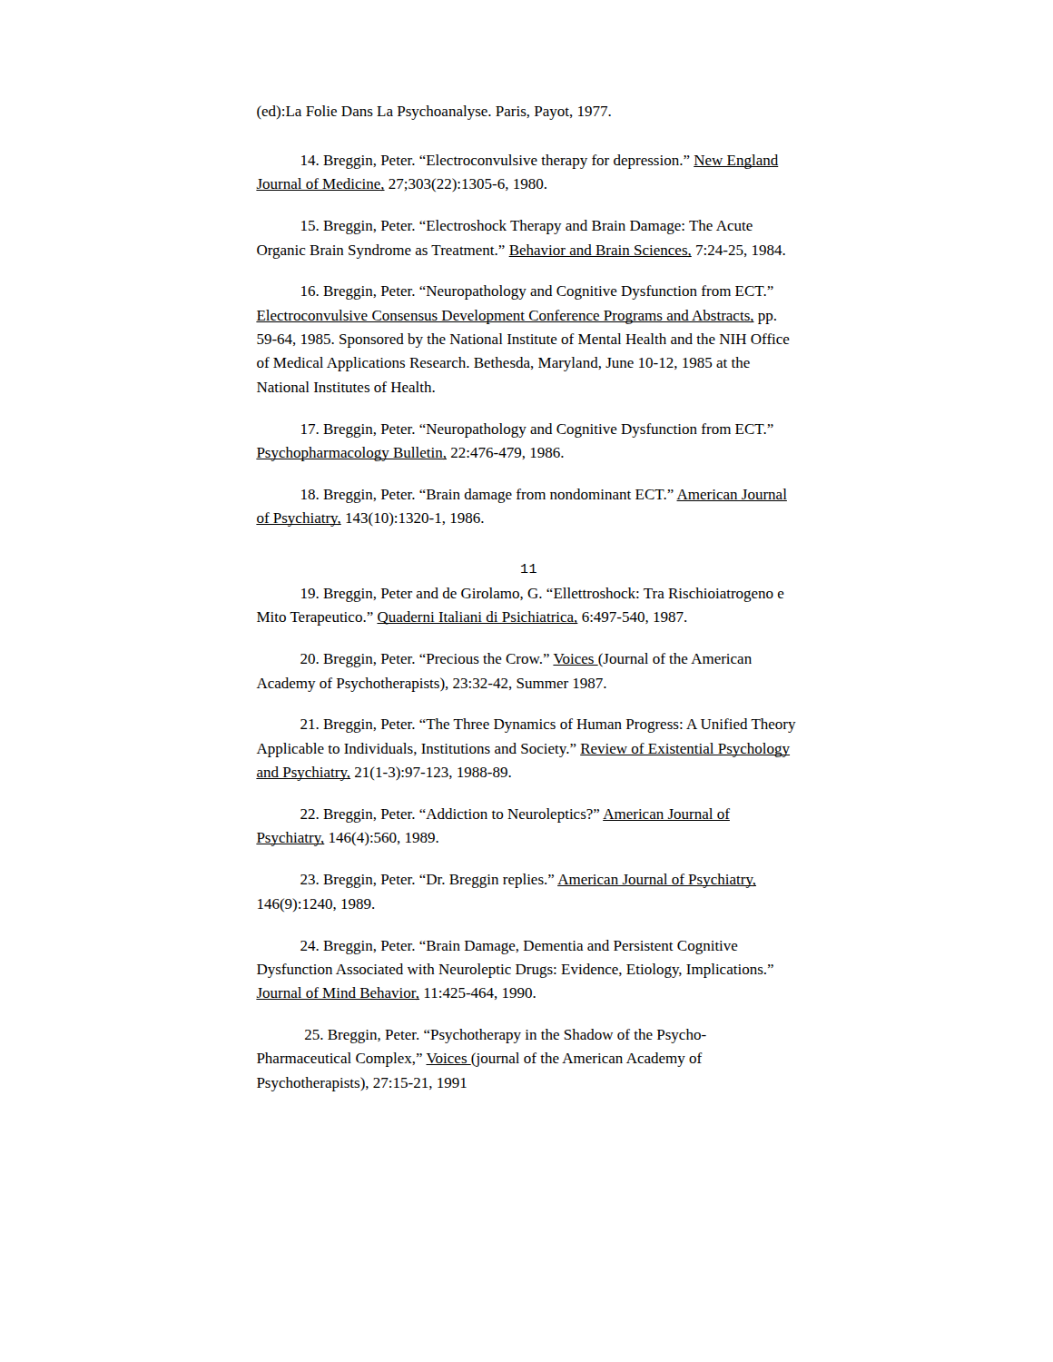(ed):La Folie Dans La Psychoanalyse. Paris, Payot, 1977.
14. Breggin, Peter. “Electroconvulsive therapy for depression.” New England Journal of Medicine, 27;303(22):1305-6, 1980.
15. Breggin, Peter. “Electroshock Therapy and Brain Damage: The Acute Organic Brain Syndrome as Treatment.” Behavior and Brain Sciences, 7:24-25, 1984.
16. Breggin, Peter. “Neuropathology and Cognitive Dysfunction from ECT.” Electroconvulsive Consensus Development Conference Programs and Abstracts, pp. 59-64, 1985. Sponsored by the National Institute of Mental Health and the NIH Office of Medical Applications Research. Bethesda, Maryland, June 10-12, 1985 at the National Institutes of Health.
17. Breggin, Peter. “Neuropathology and Cognitive Dysfunction from ECT.” Psychopharmacology Bulletin, 22:476-479, 1986.
18. Breggin, Peter. “Brain damage from nondominant ECT.” American Journal of Psychiatry, 143(10):1320-1, 1986.
11
19. Breggin, Peter and de Girolamo, G. “Ellettroshock: Tra Rischioiatrogeno e Mito Terapeutico.” Quaderni Italiani di Psichiatrica, 6:497-540, 1987.
20. Breggin, Peter. “Precious the Crow.” Voices (Journal of the American Academy of Psychotherapists), 23:32-42, Summer 1987.
21. Breggin, Peter. “The Three Dynamics of Human Progress: A Unified Theory Applicable to Individuals, Institutions and Society.” Review of Existential Psychology and Psychiatry, 21(1-3):97-123, 1988-89.
22. Breggin, Peter. “Addiction to Neuroleptics?” American Journal of Psychiatry, 146(4):560, 1989.
23. Breggin, Peter. “Dr. Breggin replies.” American Journal of Psychiatry, 146(9):1240, 1989.
24. Breggin, Peter. “Brain Damage, Dementia and Persistent Cognitive Dysfunction Associated with Neuroleptic Drugs: Evidence, Etiology, Implications.” Journal of Mind Behavior, 11:425-464, 1990.
25. Breggin, Peter. “Psychotherapy in the Shadow of the Psycho-Pharmaceutical Complex,” Voices (journal of the American Academy of Psychotherapists), 27:15-21, 1991